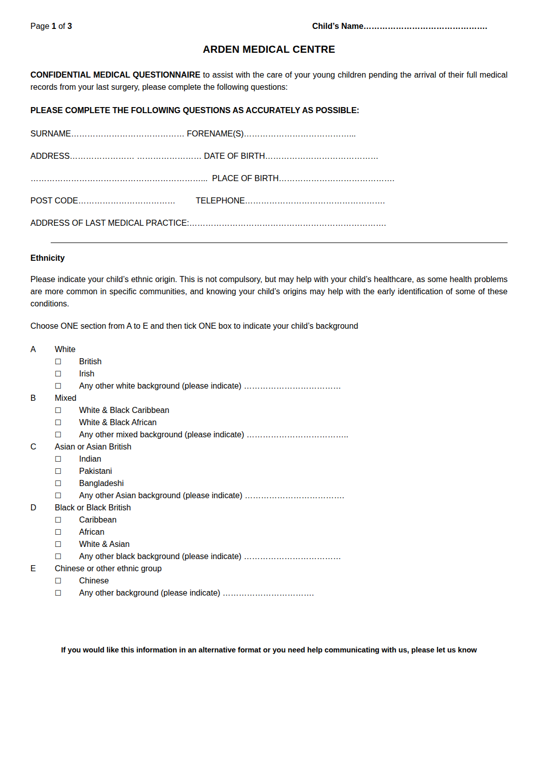Page 1 of 3
Child’s Name……………………………………….
ARDEN MEDICAL CENTRE
CONFIDENTIAL MEDICAL QUESTIONNAIRE to assist with the care of your young children pending the arrival of their full medical records from your last surgery, please complete the following questions:
PLEASE COMPLETE THE FOLLOWING QUESTIONS AS ACCURATELY AS POSSIBLE:
SURNAME…………………………………… FORENAME(S)…………………………………...
ADDRESS…………………… …………………… DATE OF BIRTH……………………………………
………………………………………………………... PLACE OF BIRTH…………………………………….
POST CODE……………………………… TELEPHONE…………………………………………….
ADDRESS OF LAST MEDICAL PRACTICE:……………………………………………………………….
Ethnicity
Please indicate your child’s ethnic origin. This is not compulsory, but may help with your child’s healthcare, as some health problems are more common in specific communities, and knowing your child’s origins may help with the early identification of some of these conditions.
Choose ONE section from A to E and then tick ONE box to indicate your child’s background
| A | White |
| | ☐ | British |
| | ☐ | Irish |
| | ☐ | Any other white background (please indicate) ……………………………… |
| B | Mixed |
| | ☐ | White & Black Caribbean |
| | ☐ | White & Black African |
| | ☐ | Any other mixed background (please indicate) ……………………………….. |
| C | Asian or Asian British |
| | ☐ | Indian |
| | ☐ | Pakistani |
| | ☐ | Bangladeshi |
| | ☐ | Any other Asian background (please indicate) ………………………………. |
| D | Black or Black British |
| | ☐ | Caribbean |
| | ☐ | African |
| | ☐ | White & Asian |
| | ☐ | Any other black background (please indicate) ……………………………… |
| E | Chinese or other ethnic group |
| | ☐ | Chinese |
| | ☐ | Any other background (please indicate) ……………………………. |
If you would like this information in an alternative format or you need help communicating with us, please let us know